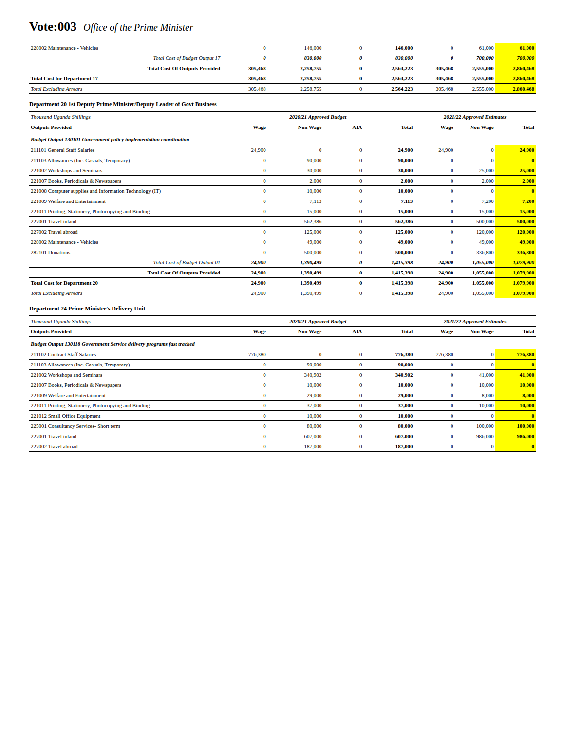Vote:003
Office of the Prime Minister
| 228002 Maintenance - Vehicles | 0 | 146,000 | 0 | 146,000 | 0 | 61,000 | 61,000 |
| Total Cost of Budget Output 17 | 0 | 830,000 | 0 | 830,000 | 0 | 700,000 | 700,000 |
| Total Cost Of Outputs Provided | 305,468 | 2,258,755 | 0 | 2,564,223 | 305,468 | 2,555,000 | 2,860,468 |
| Total Cost for Department 17 | 305,468 | 2,258,755 | 0 | 2,564,223 | 305,468 | 2,555,000 | 2,860,468 |
| Total Excluding Arrears | 305,468 | 2,258,755 | 0 | 2,564,223 | 305,468 | 2,555,000 | 2,860,468 |
Department 20 1st Deputy Prime Minister/Deputy Leader of Govt Business
| Thousand Uganda Shillings | 2020/21 Approved Budget | 2021/22 Approved Estimates |
| Outputs Provided | Wage | Non Wage | AIA | Total | Wage | Non Wage | Total |
| Budget Output 130101 Government policy implementation coordination |
| 211101 General Staff Salaries | 24,900 | 0 | 0 | 24,900 | 24,900 | 0 | 24,900 |
| 211103 Allowances (Inc. Casuals, Temporary) | 0 | 90,000 | 0 | 90,000 | 0 | 0 | 0 |
| 221002 Workshops and Seminars | 0 | 30,000 | 0 | 30,000 | 0 | 25,000 | 25,000 |
| 221007 Books, Periodicals & Newspapers | 0 | 2,000 | 0 | 2,000 | 0 | 2,000 | 2,000 |
| 221008 Computer supplies and Information Technology (IT) | 0 | 10,000 | 0 | 10,000 | 0 | 0 | 0 |
| 221009 Welfare and Entertainment | 0 | 7,113 | 0 | 7,113 | 0 | 7,200 | 7,200 |
| 221011 Printing, Stationery, Photocopying and Binding | 0 | 15,000 | 0 | 15,000 | 0 | 15,000 | 15,000 |
| 227001 Travel inland | 0 | 562,386 | 0 | 562,386 | 0 | 500,000 | 500,000 |
| 227002 Travel abroad | 0 | 125,000 | 0 | 125,000 | 0 | 120,000 | 120,000 |
| 228002 Maintenance - Vehicles | 0 | 49,000 | 0 | 49,000 | 0 | 49,000 | 49,000 |
| 282101 Donations | 0 | 500,000 | 0 | 500,000 | 0 | 336,800 | 336,800 |
| Total Cost of Budget Output 01 | 24,900 | 1,390,499 | 0 | 1,415,398 | 24,900 | 1,055,000 | 1,079,900 |
| Total Cost Of Outputs Provided | 24,900 | 1,390,499 | 0 | 1,415,398 | 24,900 | 1,055,000 | 1,079,900 |
| Total Cost for Department 20 | 24,900 | 1,390,499 | 0 | 1,415,398 | 24,900 | 1,055,000 | 1,079,900 |
| Total Excluding Arrears | 24,900 | 1,390,499 | 0 | 1,415,398 | 24,900 | 1,055,000 | 1,079,900 |
Department 24 Prime Minister's Delivery Unit
| Thousand Uganda Shillings | 2020/21 Approved Budget | 2021/22 Approved Estimates |
| Outputs Provided | Wage | Non Wage | AIA | Total | Wage | Non Wage | Total |
| Budget Output 130118 Government Service delivery programs fast tracked |
| 211102 Contract Staff Salaries | 776,380 | 0 | 0 | 776,380 | 776,380 | 0 | 776,380 |
| 211103 Allowances (Inc. Casuals, Temporary) | 0 | 90,000 | 0 | 90,000 | 0 | 0 | 0 |
| 221002 Workshops and Seminars | 0 | 340,902 | 0 | 340,902 | 0 | 41,000 | 41,000 |
| 221007 Books, Periodicals & Newspapers | 0 | 10,000 | 0 | 10,000 | 0 | 10,000 | 10,000 |
| 221009 Welfare and Entertainment | 0 | 29,000 | 0 | 29,000 | 0 | 8,000 | 8,000 |
| 221011 Printing, Stationery, Photocopying and Binding | 0 | 37,000 | 0 | 37,000 | 0 | 10,000 | 10,000 |
| 221012 Small Office Equipment | 0 | 10,000 | 0 | 10,000 | 0 | 0 | 0 |
| 225001 Consultancy Services- Short term | 0 | 80,000 | 0 | 80,000 | 0 | 100,000 | 100,000 |
| 227001 Travel inland | 0 | 607,000 | 0 | 607,000 | 0 | 986,000 | 986,000 |
| 227002 Travel abroad | 0 | 187,000 | 0 | 187,000 | 0 | 0 | 0 |